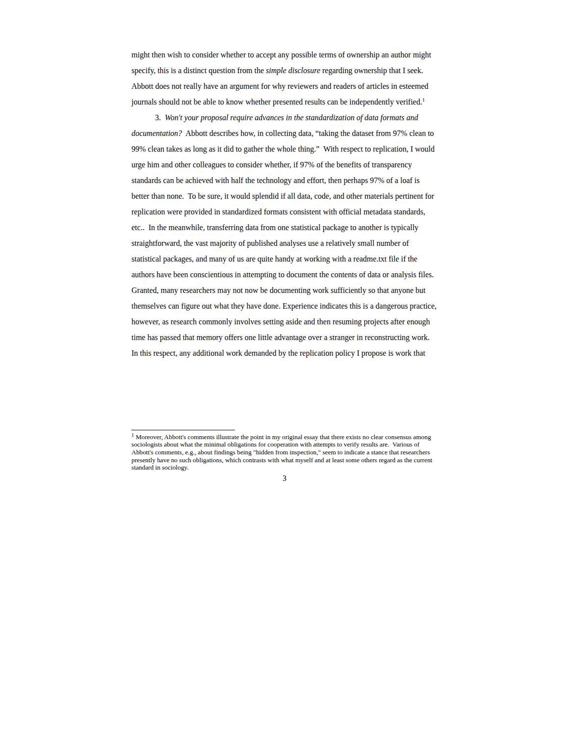might then wish to consider whether to accept any possible terms of ownership an author might specify, this is a distinct question from the simple disclosure regarding ownership that I seek. Abbott does not really have an argument for why reviewers and readers of articles in esteemed journals should not be able to know whether presented results can be independently verified.1
3. Won't your proposal require advances in the standardization of data formats and documentation? Abbott describes how, in collecting data, “taking the dataset from 97% clean to 99% clean takes as long as it did to gather the whole thing.” With respect to replication, I would urge him and other colleagues to consider whether, if 97% of the benefits of transparency standards can be achieved with half the technology and effort, then perhaps 97% of a loaf is better than none. To be sure, it would splendid if all data, code, and other materials pertinent for replication were provided in standardized formats consistent with official metadata standards, etc.. In the meanwhile, transferring data from one statistical package to another is typically straightforward, the vast majority of published analyses use a relatively small number of statistical packages, and many of us are quite handy at working with a readme.txt file if the authors have been conscientious in attempting to document the contents of data or analysis files. Granted, many researchers may not now be documenting work sufficiently so that anyone but themselves can figure out what they have done. Experience indicates this is a dangerous practice, however, as research commonly involves setting aside and then resuming projects after enough time has passed that memory offers one little advantage over a stranger in reconstructing work. In this respect, any additional work demanded by the replication policy I propose is work that
1 Moreover, Abbott's comments illustrate the point in my original essay that there exists no clear consensus among sociologists about what the minimal obligations for cooperation with attempts to verify results are. Various of Abbott's comments, e.g., about findings being "hidden from inspection," seem to indicate a stance that researchers presently have no such obligations, which contrasts with what myself and at least some others regard as the current standard in sociology.
3